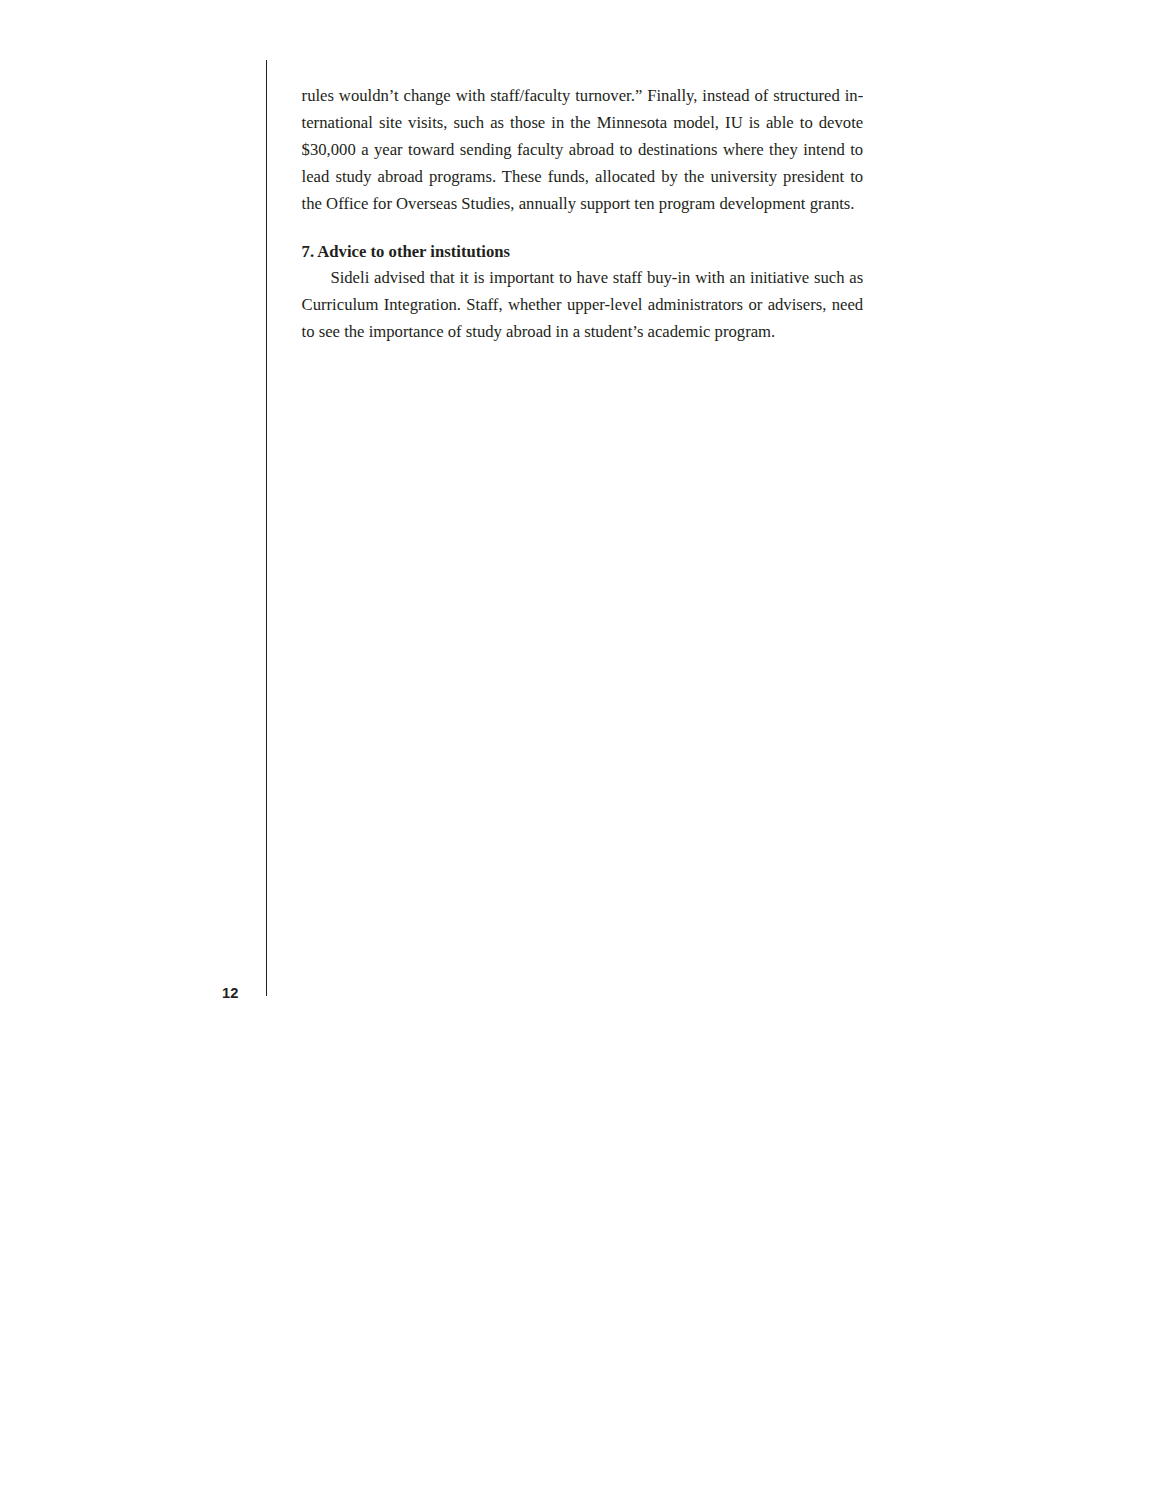rules wouldn’t change with staff/faculty turnover.” Finally, instead of structured international site visits, such as those in the Minnesota model, IU is able to devote $30,000 a year toward sending faculty abroad to destinations where they intend to lead study abroad programs. These funds, allocated by the university president to the Office for Overseas Studies, annually support ten program development grants.
7. Advice to other institutions
Sideli advised that it is important to have staff buy-in with an initiative such as Curriculum Integration. Staff, whether upper-level administrators or advisers, need to see the importance of study abroad in a student’s academic program.
12